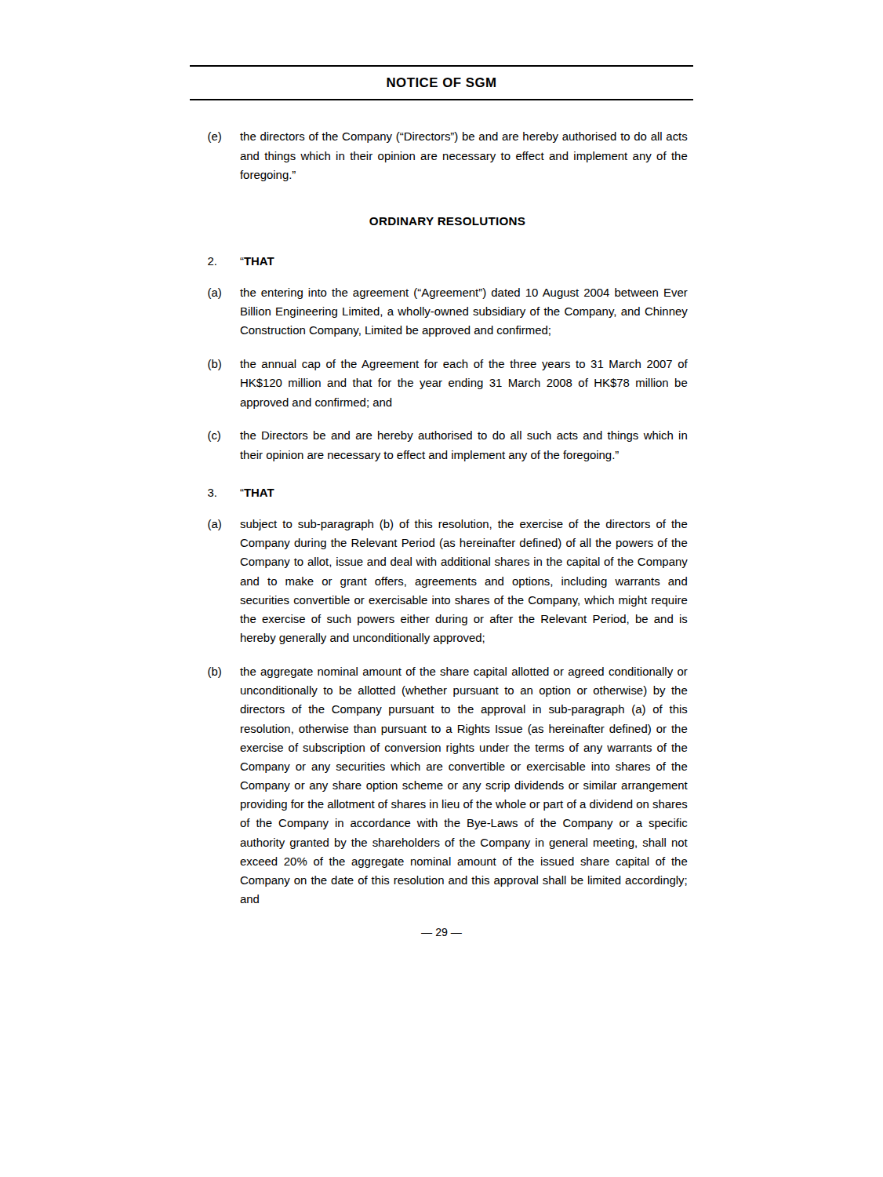NOTICE OF SGM
(e)
the directors of the Company (“Directors”) be and are hereby authorised to do all acts and things which in their opinion are necessary to effect and implement any of the foregoing.”
ORDINARY RESOLUTIONS
2.
“THAT
(a)
the entering into the agreement (“Agreement”) dated 10 August 2004 between Ever Billion Engineering Limited, a wholly-owned subsidiary of the Company, and Chinney Construction Company, Limited be approved and confirmed;
(b)
the annual cap of the Agreement for each of the three years to 31 March 2007 of HK$120 million and that for the year ending 31 March 2008 of HK$78 million be approved and confirmed; and
(c)
the Directors be and are hereby authorised to do all such acts and things which in their opinion are necessary to effect and implement any of the foregoing.”
3.
“THAT
(a)
subject to sub-paragraph (b) of this resolution, the exercise of the directors of the Company during the Relevant Period (as hereinafter defined) of all the powers of the Company to allot, issue and deal with additional shares in the capital of the Company and to make or grant offers, agreements and options, including warrants and securities convertible or exercisable into shares of the Company, which might require the exercise of such powers either during or after the Relevant Period, be and is hereby generally and unconditionally approved;
(b)
the aggregate nominal amount of the share capital allotted or agreed conditionally or unconditionally to be allotted (whether pursuant to an option or otherwise) by the directors of the Company pursuant to the approval in sub-paragraph (a) of this resolution, otherwise than pursuant to a Rights Issue (as hereinafter defined) or the exercise of subscription of conversion rights under the terms of any warrants of the Company or any securities which are convertible or exercisable into shares of the Company or any share option scheme or any scrip dividends or similar arrangement providing for the allotment of shares in lieu of the whole or part of a dividend on shares of the Company in accordance with the Bye-Laws of the Company or a specific authority granted by the shareholders of the Company in general meeting, shall not exceed 20% of the aggregate nominal amount of the issued share capital of the Company on the date of this resolution and this approval shall be limited accordingly; and
— 29 —